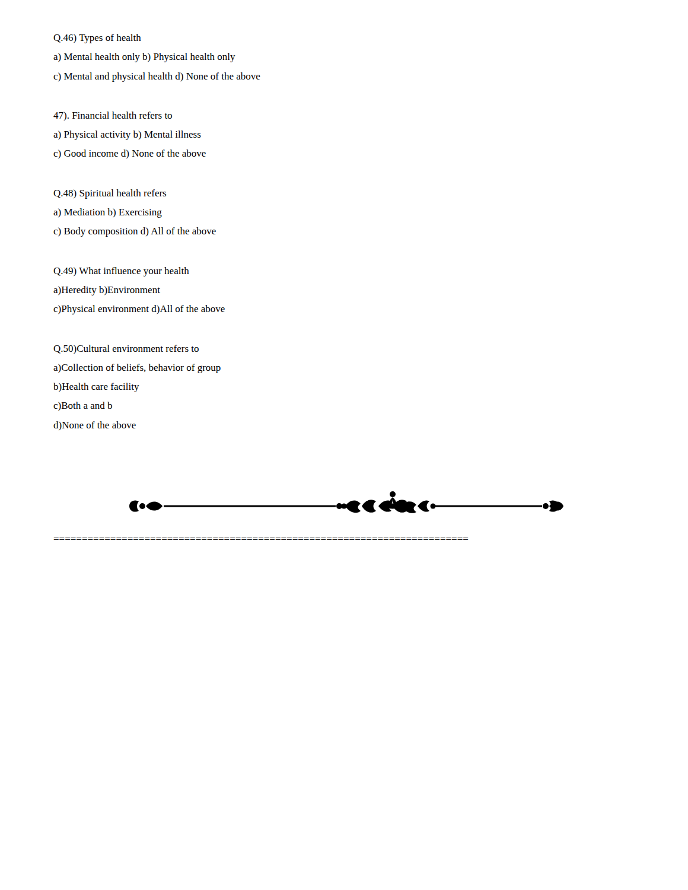Q.46) Types of health
a) Mental health only b) Physical health only
c) Mental and physical health d) None of the above
47). Financial health refers to
a) Physical activity b) Mental illness
c) Good income d) None of the above
Q.48) Spiritual health refers
a) Mediation b) Exercising
c) Body composition d) All of the above
Q.49) What influence your health
a)Heredity b)Environment
c)Physical environment d)All of the above
Q.50)Cultural environment refers to
a)Collection of beliefs, behavior of group
b)Health care facility
c)Both a and b
d)None of the above
=========================================================================